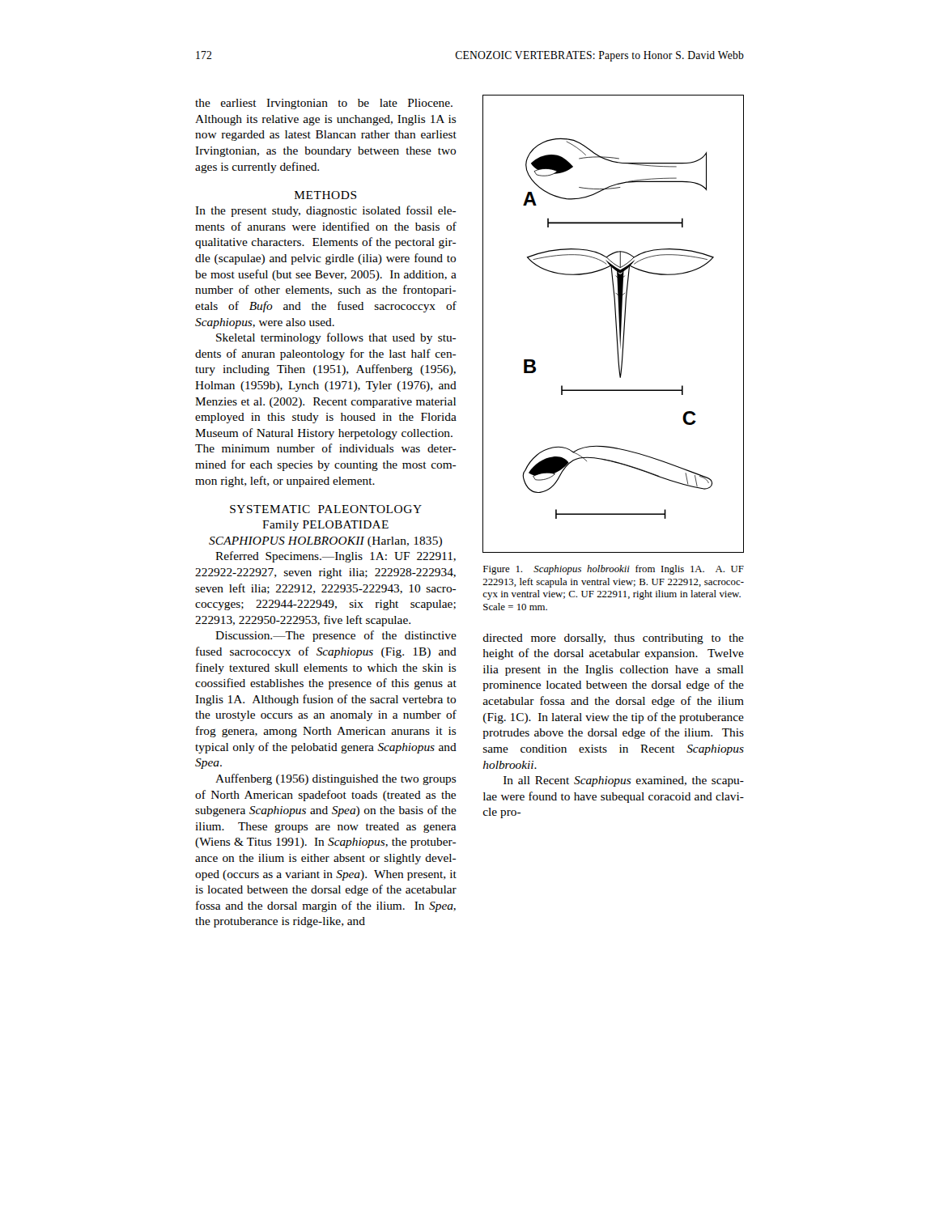172
CENOZOIC VERTEBRATES: Papers to Honor S. David Webb
the earliest Irvingtonian to be late Pliocene. Although its relative age is unchanged, Inglis 1A is now regarded as latest Blancan rather than earliest Irvingtonian, as the boundary between these two ages is currently defined.
METHODS
In the present study, diagnostic isolated fossil elements of anurans were identified on the basis of qualitative characters. Elements of the pectoral girdle (scapulae) and pelvic girdle (ilia) were found to be most useful (but see Bever, 2005). In addition, a number of other elements, such as the frontoparietals of Bufo and the fused sacrococcyx of Scaphiopus, were also used.
Skeletal terminology follows that used by students of anuran paleontology for the last half century including Tihen (1951), Auffenberg (1956), Holman (1959b), Lynch (1971), Tyler (1976), and Menzies et al. (2002). Recent comparative material employed in this study is housed in the Florida Museum of Natural History herpetology collection. The minimum number of individuals was determined for each species by counting the most common right, left, or unpaired element.
SYSTEMATIC PALEONTOLOGY
Family PELOBATIDAE
SCAPHIOPUS HOLBROOKII (Harlan, 1835)
Referred Specimens.—Inglis 1A: UF 222911, 222922-222927, seven right ilia; 222928-222934, seven left ilia; 222912, 222935-222943, 10 sacrococcyges; 222944-222949, six right scapulae; 222913, 222950-222953, five left scapulae.
Discussion.—The presence of the distinctive fused sacrococcyx of Scaphiopus (Fig. 1B) and finely textured skull elements to which the skin is coossified establishes the presence of this genus at Inglis 1A. Although fusion of the sacral vertebra to the urostyle occurs as an anomaly in a number of frog genera, among North American anurans it is typical only of the pelobatid genera Scaphiopus and Spea.
Auffenberg (1956) distinguished the two groups of North American spadefoot toads (treated as the subgenera Scaphiopus and Spea) on the basis of the ilium. These groups are now treated as genera (Wiens & Titus 1991). In Scaphiopus, the protuberance on the ilium is either absent or slightly developed (occurs as a variant in Spea). When present, it is located between the dorsal edge of the acetabular fossa and the dorsal margin of the ilium. In Spea, the protuberance is ridge-like, and
A B C
Figure 1. Scaphiopus holbrookii from Inglis 1A. A. UF 222913, left scapula in ventral view; B. UF 222912, sacrococcyx in ventral view; C. UF 222911, right ilium in lateral view. Scale = 10 mm.
directed more dorsally, thus contributing to the height of the dorsal acetabular expansion. Twelve ilia present in the Inglis collection have a small prominence located between the dorsal edge of the acetabular fossa and the dorsal edge of the ilium (Fig. 1C). In lateral view the tip of the protuberance protrudes above the dorsal edge of the ilium. This same condition exists in Recent Scaphiopus holbrookii.
In all Recent Scaphiopus examined, the scapulae were found to have subequal coracoid and clavicle pro-